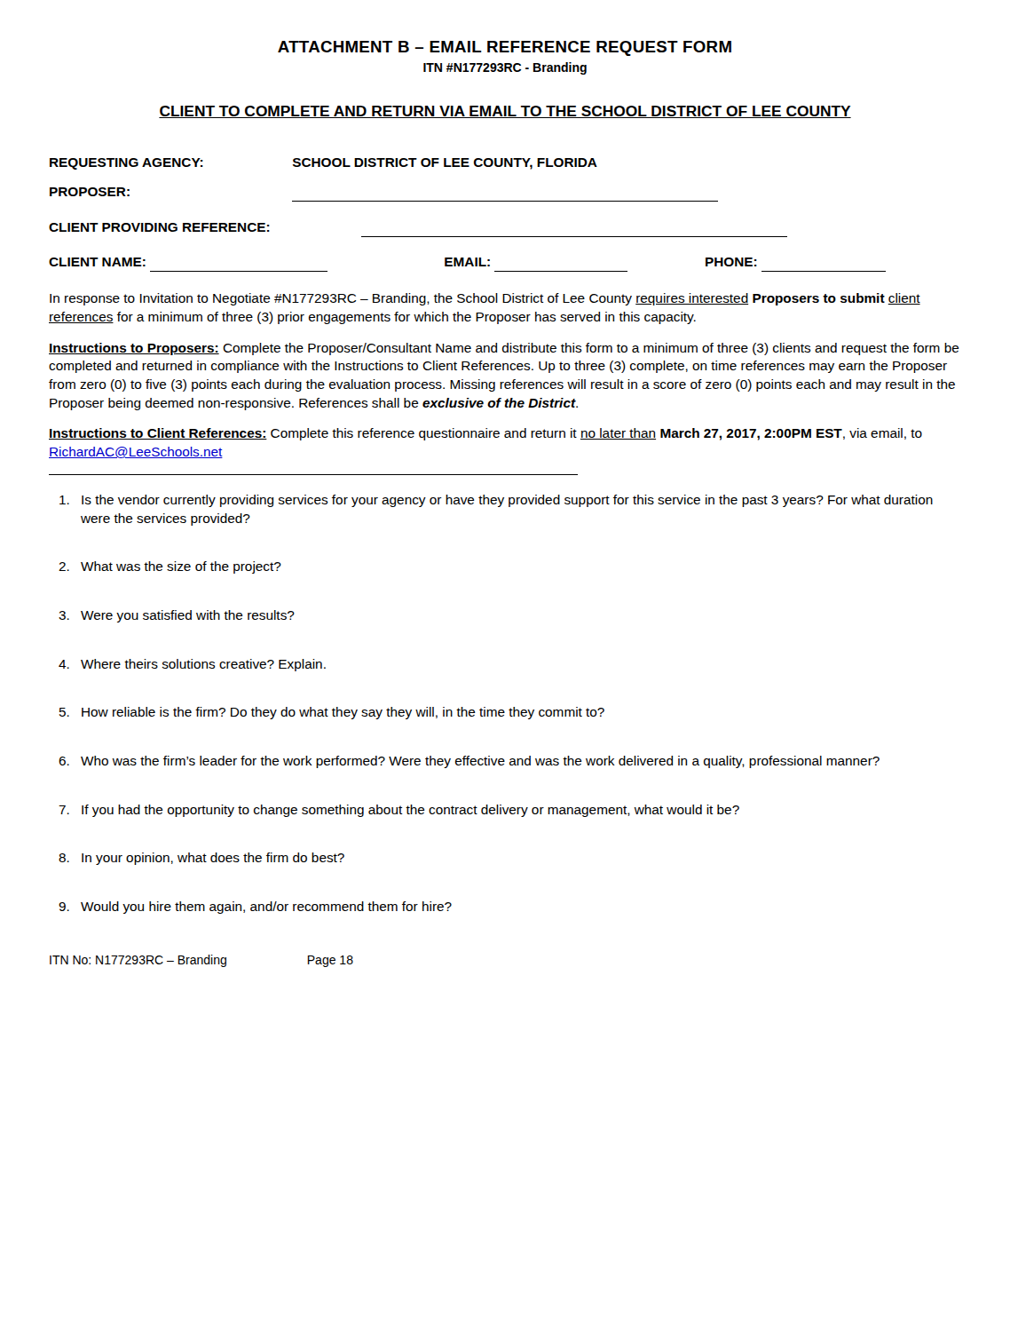ATTACHMENT B – EMAIL REFERENCE REQUEST FORM
ITN #N177293RC - Branding
CLIENT TO COMPLETE AND RETURN VIA EMAIL TO THE SCHOOL DISTRICT OF LEE COUNTY
| REQUESTING AGENCY: | SCHOOL DISTRICT OF LEE COUNTY, FLORIDA |
| PROPOSER: | |
| CLIENT PROVIDING REFERENCE: | |
| CLIENT NAME: | EMAIL: | PHONE: |
In response to Invitation to Negotiate #N177293RC – Branding, the School District of Lee County requires interested Proposers to submit client references for a minimum of three (3) prior engagements for which the Proposer has served in this capacity.
Instructions to Proposers: Complete the Proposer/Consultant Name and distribute this form to a minimum of three (3) clients and request the form be completed and returned in compliance with the Instructions to Client References. Up to three (3) complete, on time references may earn the Proposer from zero (0) to five (3) points each during the evaluation process. Missing references will result in a score of zero (0) points each and may result in the Proposer being deemed non-responsive. References shall be exclusive of the District.
Instructions to Client References: Complete this reference questionnaire and return it no later than March 27, 2017, 2:00PM EST, via email, to RichardAC@LeeSchools.net
Is the vendor currently providing services for your agency or have they provided support for this service in the past 3 years? For what duration were the services provided?
What was the size of the project?
Were you satisfied with the results?
Where theirs solutions creative? Explain.
How reliable is the firm? Do they do what they say they will, in the time they commit to?
Who was the firm’s leader for the work performed? Were they effective and was the work delivered in a quality, professional manner?
If you had the opportunity to change something about the contract delivery or management, what would it be?
In your opinion, what does the firm do best?
Would you hire them again, and/or recommend them for hire?
ITN No: N177293RC – Branding Page 18